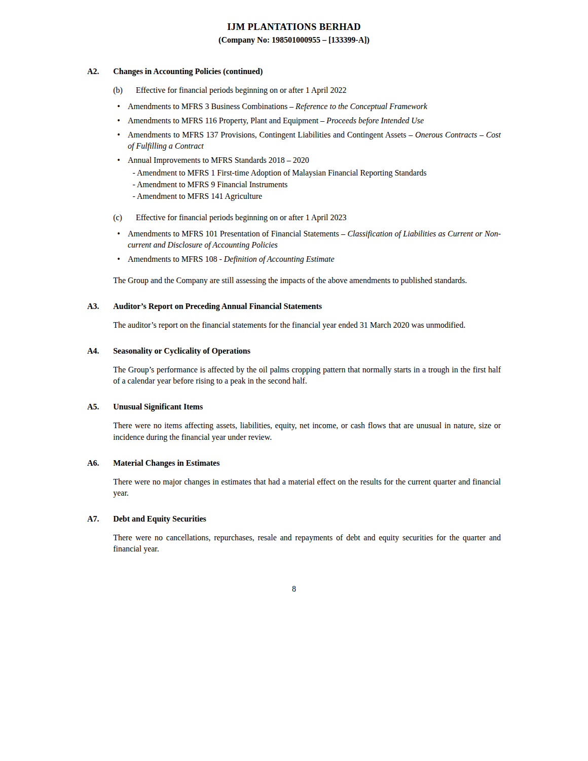IJM PLANTATIONS BERHAD
(Company No: 198501000955 – [133399-A])
A2. Changes in Accounting Policies (continued)
(b) Effective for financial periods beginning on or after 1 April 2022
Amendments to MFRS 3 Business Combinations – Reference to the Conceptual Framework
Amendments to MFRS 116 Property, Plant and Equipment – Proceeds before Intended Use
Amendments to MFRS 137 Provisions, Contingent Liabilities and Contingent Assets – Onerous Contracts – Cost of Fulfilling a Contract
Annual Improvements to MFRS Standards 2018 – 2020
- Amendment to MFRS 1 First-time Adoption of Malaysian Financial Reporting Standards
- Amendment to MFRS 9 Financial Instruments
- Amendment to MFRS 141 Agriculture
(c) Effective for financial periods beginning on or after 1 April 2023
Amendments to MFRS 101 Presentation of Financial Statements – Classification of Liabilities as Current or Non-current and Disclosure of Accounting Policies
Amendments to MFRS 108 - Definition of Accounting Estimate
The Group and the Company are still assessing the impacts of the above amendments to published standards.
A3. Auditor’s Report on Preceding Annual Financial Statements
The auditor’s report on the financial statements for the financial year ended 31 March 2020 was unmodified.
A4. Seasonality or Cyclicality of Operations
The Group’s performance is affected by the oil palms cropping pattern that normally starts in a trough in the first half of a calendar year before rising to a peak in the second half.
A5. Unusual Significant Items
There were no items affecting assets, liabilities, equity, net income, or cash flows that are unusual in nature, size or incidence during the financial year under review.
A6. Material Changes in Estimates
There were no major changes in estimates that had a material effect on the results for the current quarter and financial year.
A7. Debt and Equity Securities
There were no cancellations, repurchases, resale and repayments of debt and equity securities for the quarter and financial year.
8